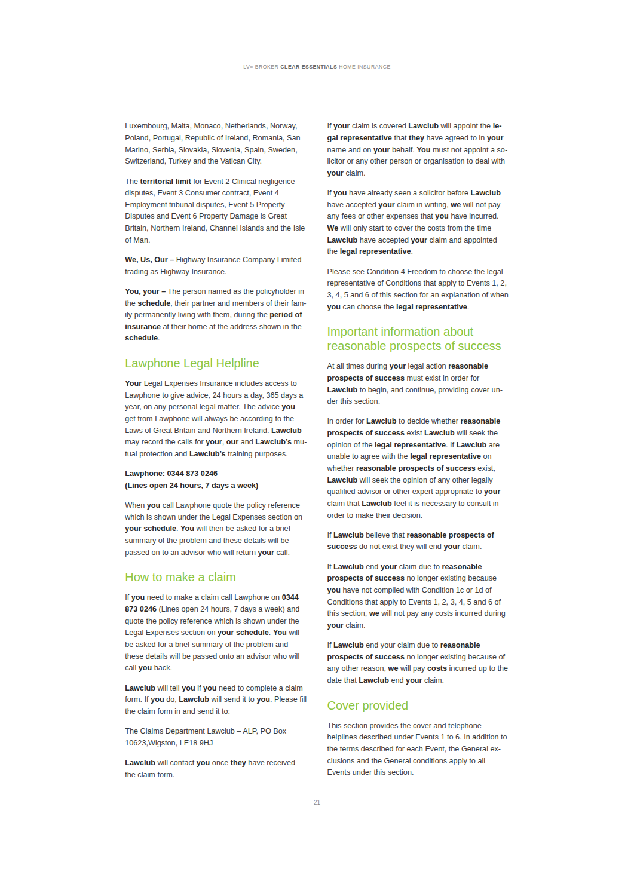LV= BROKER CLEAR ESSENTIALS HOME INSURANCE
Luxembourg, Malta, Monaco, Netherlands, Norway, Poland, Portugal, Republic of Ireland, Romania, San Marino, Serbia, Slovakia, Slovenia, Spain, Sweden, Switzerland, Turkey and the Vatican City.
The territorial limit for Event 2 Clinical negligence disputes, Event 3 Consumer contract, Event 4 Employment tribunal disputes, Event 5 Property Disputes and Event 6 Property Damage is Great Britain, Northern Ireland, Channel Islands and the Isle of Man.
We, Us, Our – Highway Insurance Company Limited trading as Highway Insurance.
You, your – The person named as the policyholder in the schedule, their partner and members of their family permanently living with them, during the period of insurance at their home at the address shown in the schedule.
Lawphone Legal Helpline
Your Legal Expenses Insurance includes access to Lawphone to give advice, 24 hours a day, 365 days a year, on any personal legal matter. The advice you get from Lawphone will always be according to the Laws of Great Britain and Northern Ireland. Lawclub may record the calls for your, our and Lawclub’s mutual protection and Lawclub’s training purposes.
Lawphone: 0344 873 0246 (Lines open 24 hours, 7 days a week)
When you call Lawphone quote the policy reference which is shown under the Legal Expenses section on your schedule. You will then be asked for a brief summary of the problem and these details will be passed on to an advisor who will return your call.
How to make a claim
If you need to make a claim call Lawphone on 0344 873 0246 (Lines open 24 hours, 7 days a week) and quote the policy reference which is shown under the Legal Expenses section on your schedule. You will be asked for a brief summary of the problem and these details will be passed onto an advisor who will call you back.
Lawclub will tell you if you need to complete a claim form. If you do, Lawclub will send it to you. Please fill the claim form in and send it to:
The Claims Department Lawclub – ALP, PO Box 10623,Wigston, LE18 9HJ
Lawclub will contact you once they have received the claim form.
If your claim is covered Lawclub will appoint the legal representative that they have agreed to in your name and on your behalf. You must not appoint a solicitor or any other person or organisation to deal with your claim.
If you have already seen a solicitor before Lawclub have accepted your claim in writing, we will not pay any fees or other expenses that you have incurred. We will only start to cover the costs from the time Lawclub have accepted your claim and appointed the legal representative.
Please see Condition 4 Freedom to choose the legal representative of Conditions that apply to Events 1, 2, 3, 4, 5 and 6 of this section for an explanation of when you can choose the legal representative.
Important information about reasonable prospects of success
At all times during your legal action reasonable prospects of success must exist in order for Lawclub to begin, and continue, providing cover under this section.
In order for Lawclub to decide whether reasonable prospects of success exist Lawclub will seek the opinion of the legal representative. If Lawclub are unable to agree with the legal representative on whether reasonable prospects of success exist, Lawclub will seek the opinion of any other legally qualified advisor or other expert appropriate to your claim that Lawclub feel it is necessary to consult in order to make their decision.
If Lawclub believe that reasonable prospects of success do not exist they will end your claim.
If Lawclub end your claim due to reasonable prospects of success no longer existing because you have not complied with Condition 1c or 1d of Conditions that apply to Events 1, 2, 3, 4, 5 and 6 of this section, we will not pay any costs incurred during your claim.
If Lawclub end your claim due to reasonable prospects of success no longer existing because of any other reason, we will pay costs incurred up to the date that Lawclub end your claim.
Cover provided
This section provides the cover and telephone helplines described under Events 1 to 6. In addition to the terms described for each Event, the General exclusions and the General conditions apply to all Events under this section.
21